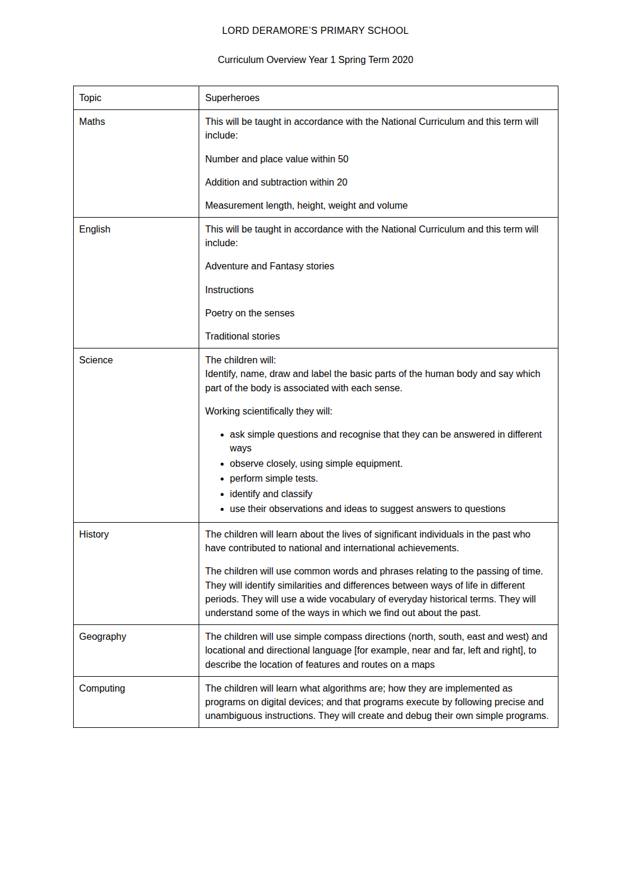LORD DERAMORE’S PRIMARY SCHOOL
Curriculum Overview Year 1 Spring Term 2020
| Topic | Superheroes |
| Maths | This will be taught in accordance with the National Curriculum and this term will include: Number and place value within 50 Addition and subtraction within 20 Measurement length, height, weight and volume |
| English | This will be taught in accordance with the National Curriculum and this term will include: Adventure and Fantasy stories Instructions Poetry on the senses Traditional stories |
| Science | The children will: Identify, name, draw and label the basic parts of the human body and say which part of the body is associated with each sense. Working scientifically they will: ask simple questions and recognise that they can be answered in different ways observe closely, using simple equipment. perform simple tests. identify and classify use their observations and ideas to suggest answers to questions |
| History | The children will learn about the lives of significant individuals in the past who have contributed to national and international achievements. The children will use common words and phrases relating to the passing of time. They will identify similarities and differences between ways of life in different periods. They will use a wide vocabulary of everyday historical terms. They will understand some of the ways in which we find out about the past. |
| Geography | The children will use simple compass directions (north, south, east and west) and locational and directional language [for example, near and far, left and right], to describe the location of features and routes on a maps |
| Computing | The children will learn what algorithms are; how they are implemented as programs on digital devices; and that programs execute by following precise and unambiguous instructions. They will create and debug their own simple programs. |